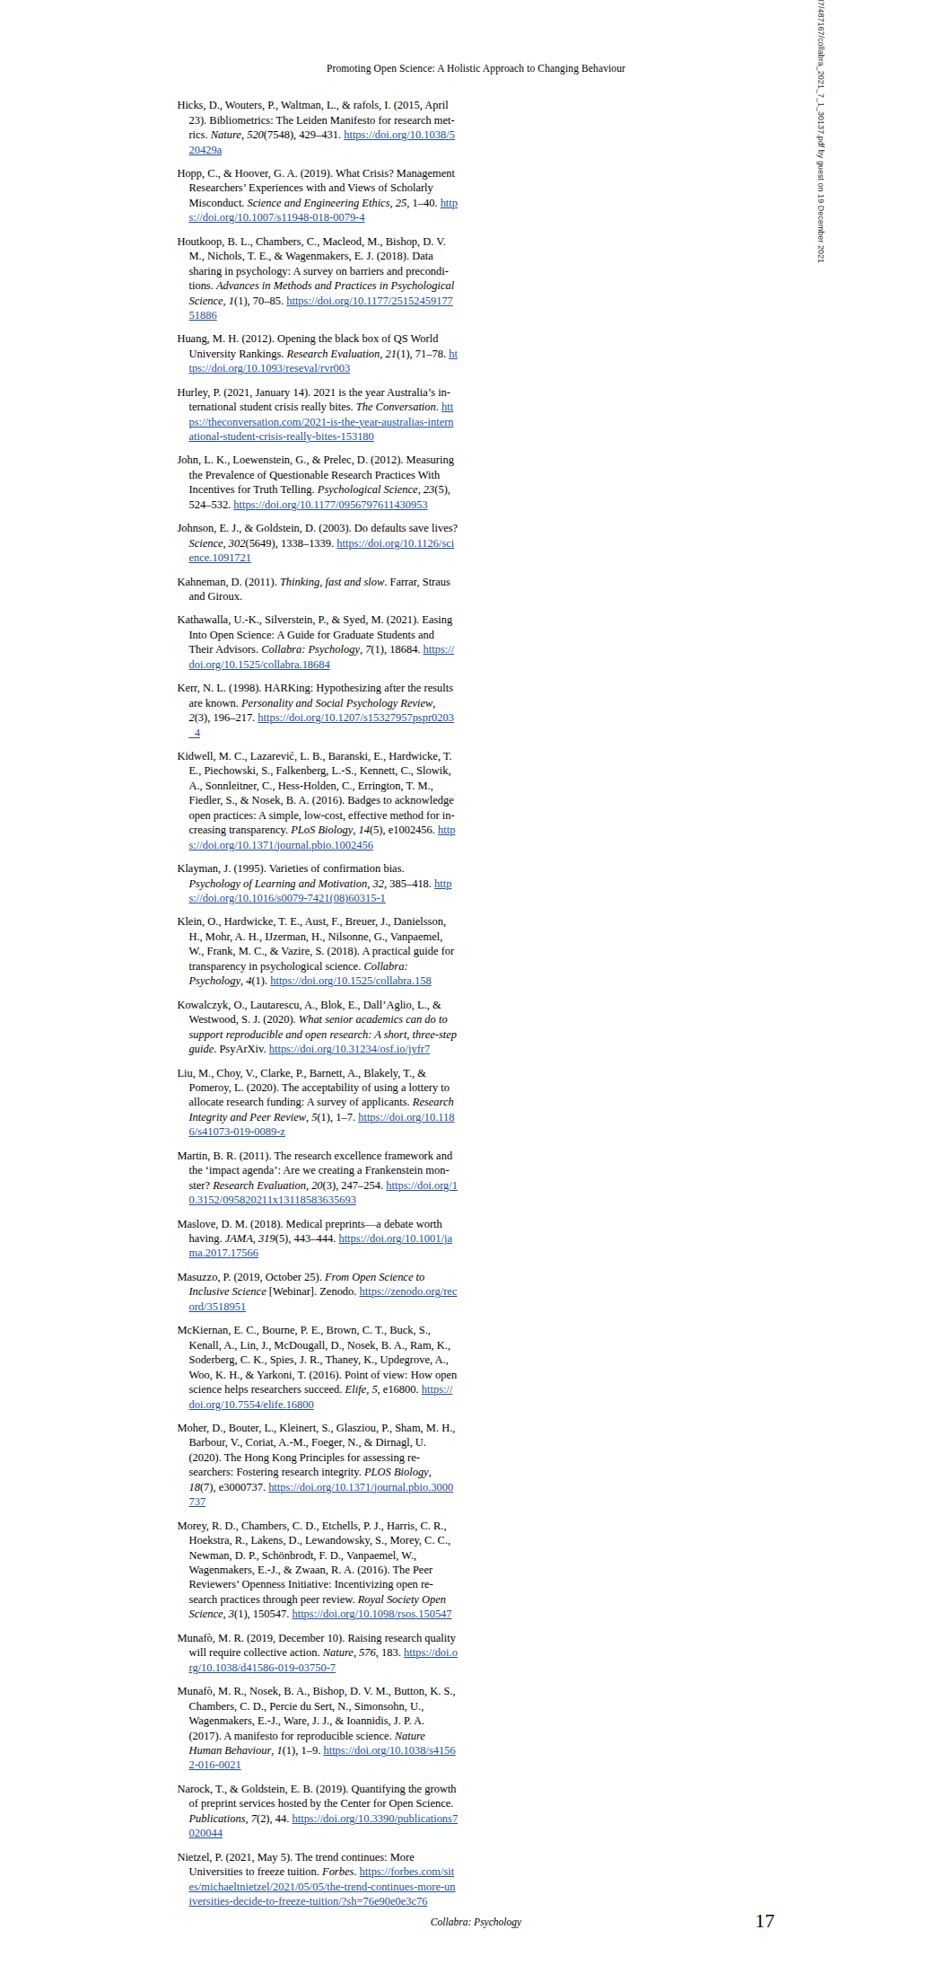Promoting Open Science: A Holistic Approach to Changing Behaviour
Downloaded from http://online.ucpress.edu/collabra/article-pdf/7/1/30137/487167/collabra_2021_7_1_30137.pdf by guest on 19 December 2021
Hicks, D., Wouters, P., Waltman, L., & rafols, I. (2015, April 23). Bibliometrics: The Leiden Manifesto for research metrics. Nature, 520(7548), 429–431. https://doi.org/10.1038/520429a
Hopp, C., & Hoover, G. A. (2019). What Crisis? Management Researchers’ Experiences with and Views of Scholarly Misconduct. Science and Engineering Ethics, 25, 1–40. https://doi.org/10.1007/s11948-018-0079-4
Houtkoop, B. L., Chambers, C., Macleod, M., Bishop, D. V. M., Nichols, T. E., & Wagenmakers, E. J. (2018). Data sharing in psychology: A survey on barriers and preconditions. Advances in Methods and Practices in Psychological Science, 1(1), 70–85. https://doi.org/10.1177/2515245917751886
Huang, M. H. (2012). Opening the black box of QS World University Rankings. Research Evaluation, 21(1), 71–78. https://doi.org/10.1093/reseval/rvr003
Hurley, P. (2021, January 14). 2021 is the year Australia’s international student crisis really bites. The Conversation. https://theconversation.com/2021-is-the-year-australias-international-student-crisis-really-bites-153180
John, L. K., Loewenstein, G., & Prelec, D. (2012). Measuring the Prevalence of Questionable Research Practices With Incentives for Truth Telling. Psychological Science, 23(5), 524–532. https://doi.org/10.1177/0956797611430953
Johnson, E. J., & Goldstein, D. (2003). Do defaults save lives? Science, 302(5649), 1338–1339. https://doi.org/10.1126/science.1091721
Kahneman, D. (2011). Thinking, fast and slow. Farrar, Straus and Giroux.
Kathawalla, U.-K., Silverstein, P., & Syed, M. (2021). Easing Into Open Science: A Guide for Graduate Students and Their Advisors. Collabra: Psychology, 7(1), 18684. https://doi.org/10.1525/collabra.18684
Kerr, N. L. (1998). HARKing: Hypothesizing after the results are known. Personality and Social Psychology Review, 2(3), 196–217. https://doi.org/10.1207/s15327957pspr0203_4
Kidwell, M. C., Lazarević, L. B., Baranski, E., Hardwicke, T. E., Piechowski, S., Falkenberg, L.-S., Kennett, C., Slowik, A., Sonnleitner, C., Hess-Holden, C., Errington, T. M., Fiedler, S., & Nosek, B. A. (2016). Badges to acknowledge open practices: A simple, low-cost, effective method for increasing transparency. PLoS Biology, 14(5), e1002456. https://doi.org/10.1371/journal.pbio.1002456
Klayman, J. (1995). Varieties of confirmation bias. Psychology of Learning and Motivation, 32, 385–418. https://doi.org/10.1016/s0079-7421(08)60315-1
Klein, O., Hardwicke, T. E., Aust, F., Breuer, J., Danielsson, H., Mohr, A. H., IJzerman, H., Nilsonne, G., Vanpaemel, W., Frank, M. C., & Vazire, S. (2018). A practical guide for transparency in psychological science. Collabra: Psychology, 4(1). https://doi.org/10.1525/collabra.158
Kowalczyk, O., Lautarescu, A., Blok, E., Dall’Aglio, L., & Westwood, S. J. (2020). What senior academics can do to support reproducible and open research: A short, three-step guide. PsyArXiv. https://doi.org/10.31234/osf.io/jyfr7
Liu, M., Choy, V., Clarke, P., Barnett, A., Blakely, T., & Pomeroy, L. (2020). The acceptability of using a lottery to allocate research funding: A survey of applicants. Research Integrity and Peer Review, 5(1), 1–7. https://doi.org/10.1186/s41073-019-0089-z
Martin, B. R. (2011). The research excellence framework and the ‘impact agenda’: Are we creating a Frankenstein monster? Research Evaluation, 20(3), 247–254. https://doi.org/10.3152/095820211x13118583635693
Maslove, D. M. (2018). Medical preprints—a debate worth having. JAMA, 319(5), 443–444. https://doi.org/10.1001/jama.2017.17566
Masuzzo, P. (2019, October 25). From Open Science to Inclusive Science [Webinar]. Zenodo. https://zenodo.org/record/3518951
McKiernan, E. C., Bourne, P. E., Brown, C. T., Buck, S., Kenall, A., Lin, J., McDougall, D., Nosek, B. A., Ram, K., Soderberg, C. K., Spies, J. R., Thaney, K., Updegrove, A., Woo, K. H., & Yarkoni, T. (2016). Point of view: How open science helps researchers succeed. Elife, 5, e16800. https://doi.org/10.7554/elife.16800
Moher, D., Bouter, L., Kleinert, S., Glasziou, P., Sham, M. H., Barbour, V., Coriat, A.-M., Foeger, N., & Dirnagl, U. (2020). The Hong Kong Principles for assessing researchers: Fostering research integrity. PLOS Biology, 18(7), e3000737. https://doi.org/10.1371/journal.pbio.3000737
Morey, R. D., Chambers, C. D., Etchells, P. J., Harris, C. R., Hoekstra, R., Lakens, D., Lewandowsky, S., Morey, C. C., Newman, D. P., Schönbrodt, F. D., Vanpaemel, W., Wagenmakers, E.-J., & Zwaan, R. A. (2016). The Peer Reviewers’ Openness Initiative: Incentivizing open research practices through peer review. Royal Society Open Science, 3(1), 150547. https://doi.org/10.1098/rsos.150547
Munafò, M. R. (2019, December 10). Raising research quality will require collective action. Nature, 576, 183. https://doi.org/10.1038/d41586-019-03750-7
Munafò, M. R., Nosek, B. A., Bishop, D. V. M., Button, K. S., Chambers, C. D., Percie du Sert, N., Simonsohn, U., Wagenmakers, E.-J., Ware, J. J., & Ioannidis, J. P. A. (2017). A manifesto for reproducible science. Nature Human Behaviour, 1(1), 1–9. https://doi.org/10.1038/s41562-016-0021
Narock, T., & Goldstein, E. B. (2019). Quantifying the growth of preprint services hosted by the Center for Open Science. Publications, 7(2), 44. https://doi.org/10.3390/publications7020044
Nietzel, P. (2021, May 5). The trend continues: More Universities to freeze tuition. Forbes. https://forbes.com/sites/michaeltnietzel/2021/05/05/the-trend-continues-more-universities-decide-to-freeze-tuition/?sh=76e90e0e3c76
Collabra: Psychology 17